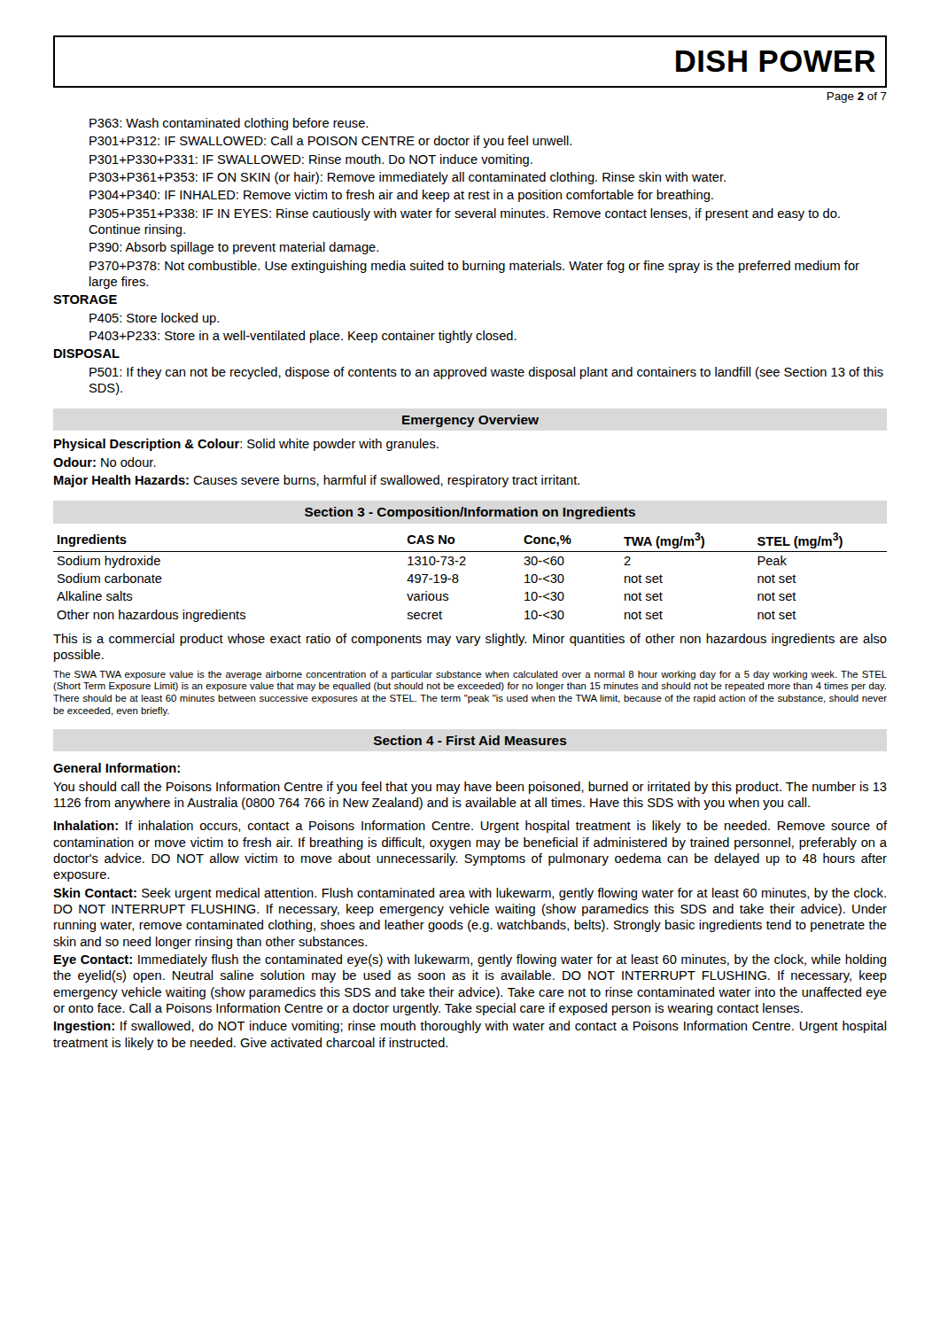DISH POWER
Page 2 of 7
P363: Wash contaminated clothing before reuse.
P301+P312: IF SWALLOWED: Call a POISON CENTRE or doctor if you feel unwell.
P301+P330+P331: IF SWALLOWED: Rinse mouth. Do NOT induce vomiting.
P303+P361+P353: IF ON SKIN (or hair): Remove immediately all contaminated clothing. Rinse skin with water.
P304+P340: IF INHALED: Remove victim to fresh air and keep at rest in a position comfortable for breathing.
P305+P351+P338: IF IN EYES: Rinse cautiously with water for several minutes. Remove contact lenses, if present and easy to do. Continue rinsing.
P390: Absorb spillage to prevent material damage.
P370+P378: Not combustible. Use extinguishing media suited to burning materials. Water fog or fine spray is the preferred medium for large fires.
STORAGE
P405: Store locked up.
P403+P233: Store in a well-ventilated place. Keep container tightly closed.
DISPOSAL
P501: If they can not be recycled, dispose of contents to an approved waste disposal plant and containers to landfill (see Section 13 of this SDS).
Emergency Overview
Physical Description & Colour: Solid white powder with granules.
Odour: No odour.
Major Health Hazards: Causes severe burns, harmful if swallowed, respiratory tract irritant.
Section 3 - Composition/Information on Ingredients
| Ingredients | CAS No | Conc,% | TWA (mg/m 3 ) | STEL (mg/m 3 ) |
| --- | --- | --- | --- | --- |
| Sodium hydroxide | 1310-73-2 | 30-<60 | 2 | Peak |
| Sodium carbonate | 497-19-8 | 10-<30 | not set | not set |
| Alkaline salts | various | 10-<30 | not set | not set |
| Other non hazardous ingredients | secret | 10-<30 | not set | not set |
This is a commercial product whose exact ratio of components may vary slightly. Minor quantities of other non hazardous ingredients are also possible.
The SWA TWA exposure value is the average airborne concentration of a particular substance when calculated over a normal 8 hour working day for a 5 day working week. The STEL (Short Term Exposure Limit) is an exposure value that may be equalled (but should not be exceeded) for no longer than 15 minutes and should not be repeated more than 4 times per day. There should be at least 60 minutes between successive exposures at the STEL. The term "peak "is used when the TWA limit, because of the rapid action of the substance, should never be exceeded, even briefly.
Section 4 - First Aid Measures
General Information:
You should call the Poisons Information Centre if you feel that you may have been poisoned, burned or irritated by this product. The number is 13 1126 from anywhere in Australia (0800 764 766 in New Zealand) and is available at all times. Have this SDS with you when you call.
Inhalation: If inhalation occurs, contact a Poisons Information Centre. Urgent hospital treatment is likely to be needed. Remove source of contamination or move victim to fresh air. If breathing is difficult, oxygen may be beneficial if administered by trained personnel, preferably on a doctor's advice. DO NOT allow victim to move about unnecessarily. Symptoms of pulmonary oedema can be delayed up to 48 hours after exposure.
Skin Contact: Seek urgent medical attention. Flush contaminated area with lukewarm, gently flowing water for at least 60 minutes, by the clock. DO NOT INTERRUPT FLUSHING. If necessary, keep emergency vehicle waiting (show paramedics this SDS and take their advice). Under running water, remove contaminated clothing, shoes and leather goods (e.g. watchbands, belts). Strongly basic ingredients tend to penetrate the skin and so need longer rinsing than other substances.
Eye Contact: Immediately flush the contaminated eye(s) with lukewarm, gently flowing water for at least 60 minutes, by the clock, while holding the eyelid(s) open. Neutral saline solution may be used as soon as it is available. DO NOT INTERRUPT FLUSHING. If necessary, keep emergency vehicle waiting (show paramedics this SDS and take their advice). Take care not to rinse contaminated water into the unaffected eye or onto face. Call a Poisons Information Centre or a doctor urgently. Take special care if exposed person is wearing contact lenses.
Ingestion: If swallowed, do NOT induce vomiting; rinse mouth thoroughly with water and contact a Poisons Information Centre. Urgent hospital treatment is likely to be needed. Give activated charcoal if instructed.